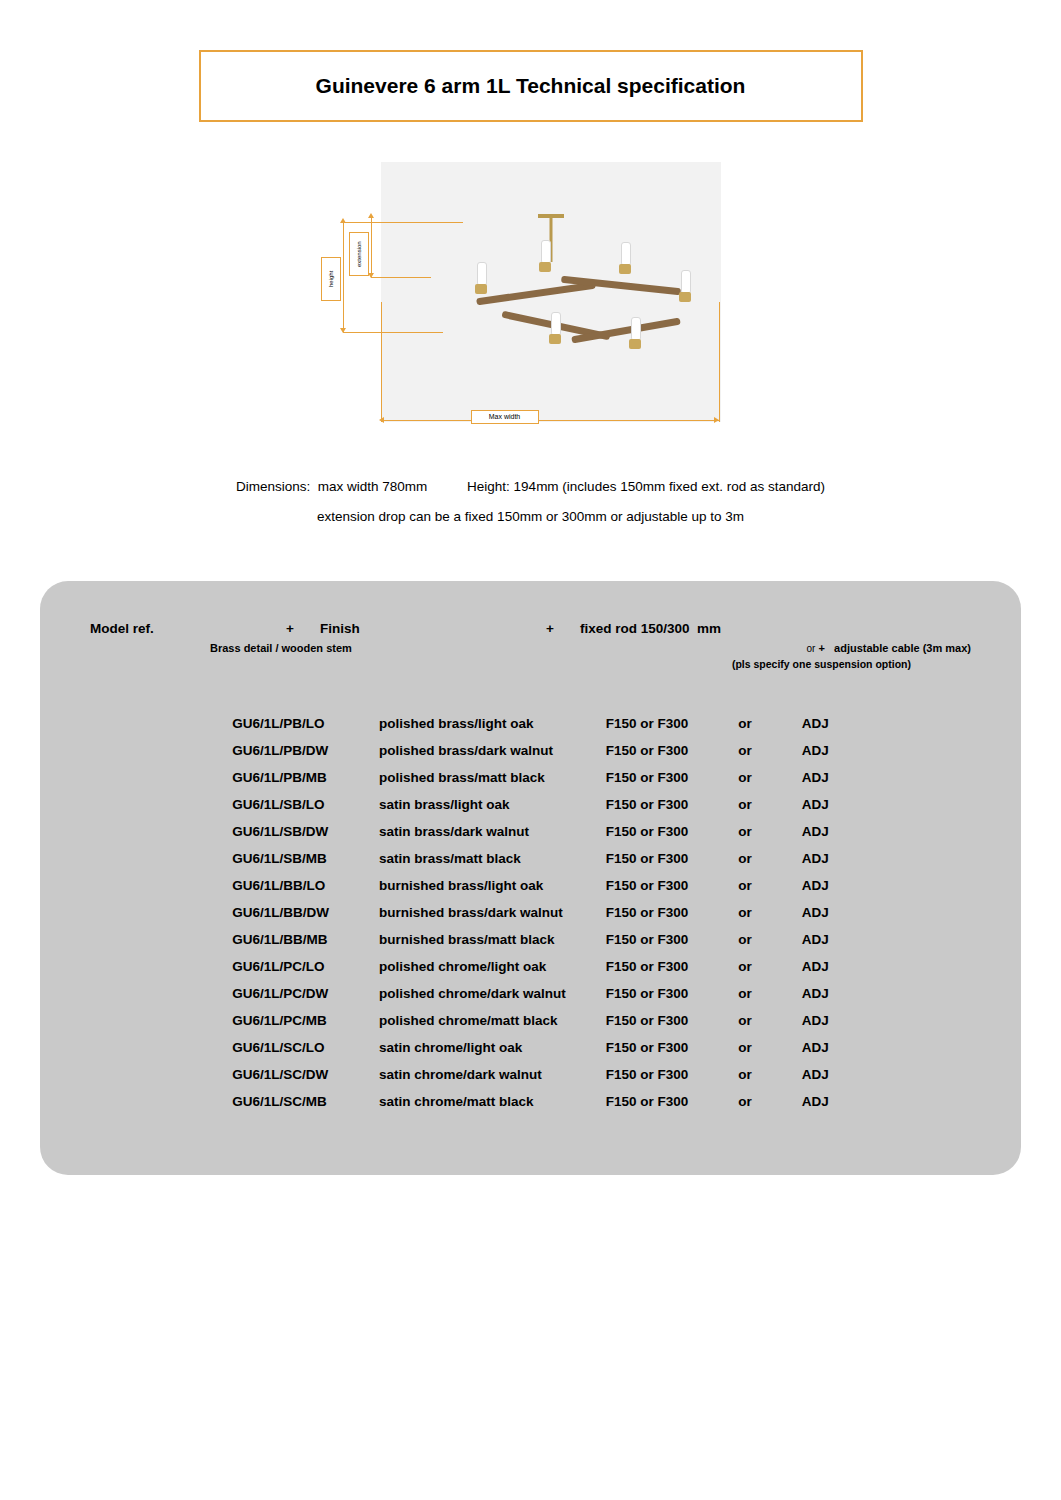Guinevere 6 arm 1L Technical specification
height
extension
Max width
Dimensions: max width 780mm Height: 194mm (includes 150mm fixed ext. rod as standard)
extension drop can be a fixed 150mm or 300mm or adjustable up to 3m
Model ref.
+
Finish
+
fixed rod 150/300 mm
Brass detail / wooden stem
or + adjustable cable (3m max)
(pls specify one suspension option)
| GU6/1L/PB/LO | polished brass/light oak | F150 or F300 | or | ADJ |
| GU6/1L/PB/DW | polished brass/dark walnut | F150 or F300 | or | ADJ |
| GU6/1L/PB/MB | polished brass/matt black | F150 or F300 | or | ADJ |
| GU6/1L/SB/LO | satin brass/light oak | F150 or F300 | or | ADJ |
| GU6/1L/SB/DW | satin brass/dark walnut | F150 or F300 | or | ADJ |
| GU6/1L/SB/MB | satin brass/matt black | F150 or F300 | or | ADJ |
| GU6/1L/BB/LO | burnished brass/light oak | F150 or F300 | or | ADJ |
| GU6/1L/BB/DW | burnished brass/dark walnut | F150 or F300 | or | ADJ |
| GU6/1L/BB/MB | burnished brass/matt black | F150 or F300 | or | ADJ |
| GU6/1L/PC/LO | polished chrome/light oak | F150 or F300 | or | ADJ |
| GU6/1L/PC/DW | polished chrome/dark walnut | F150 or F300 | or | ADJ |
| GU6/1L/PC/MB | polished chrome/matt black | F150 or F300 | or | ADJ |
| GU6/1L/SC/LO | satin chrome/light oak | F150 or F300 | or | ADJ |
| GU6/1L/SC/DW | satin chrome/dark walnut | F150 or F300 | or | ADJ |
| GU6/1L/SC/MB | satin chrome/matt black | F150 or F300 | or | ADJ |